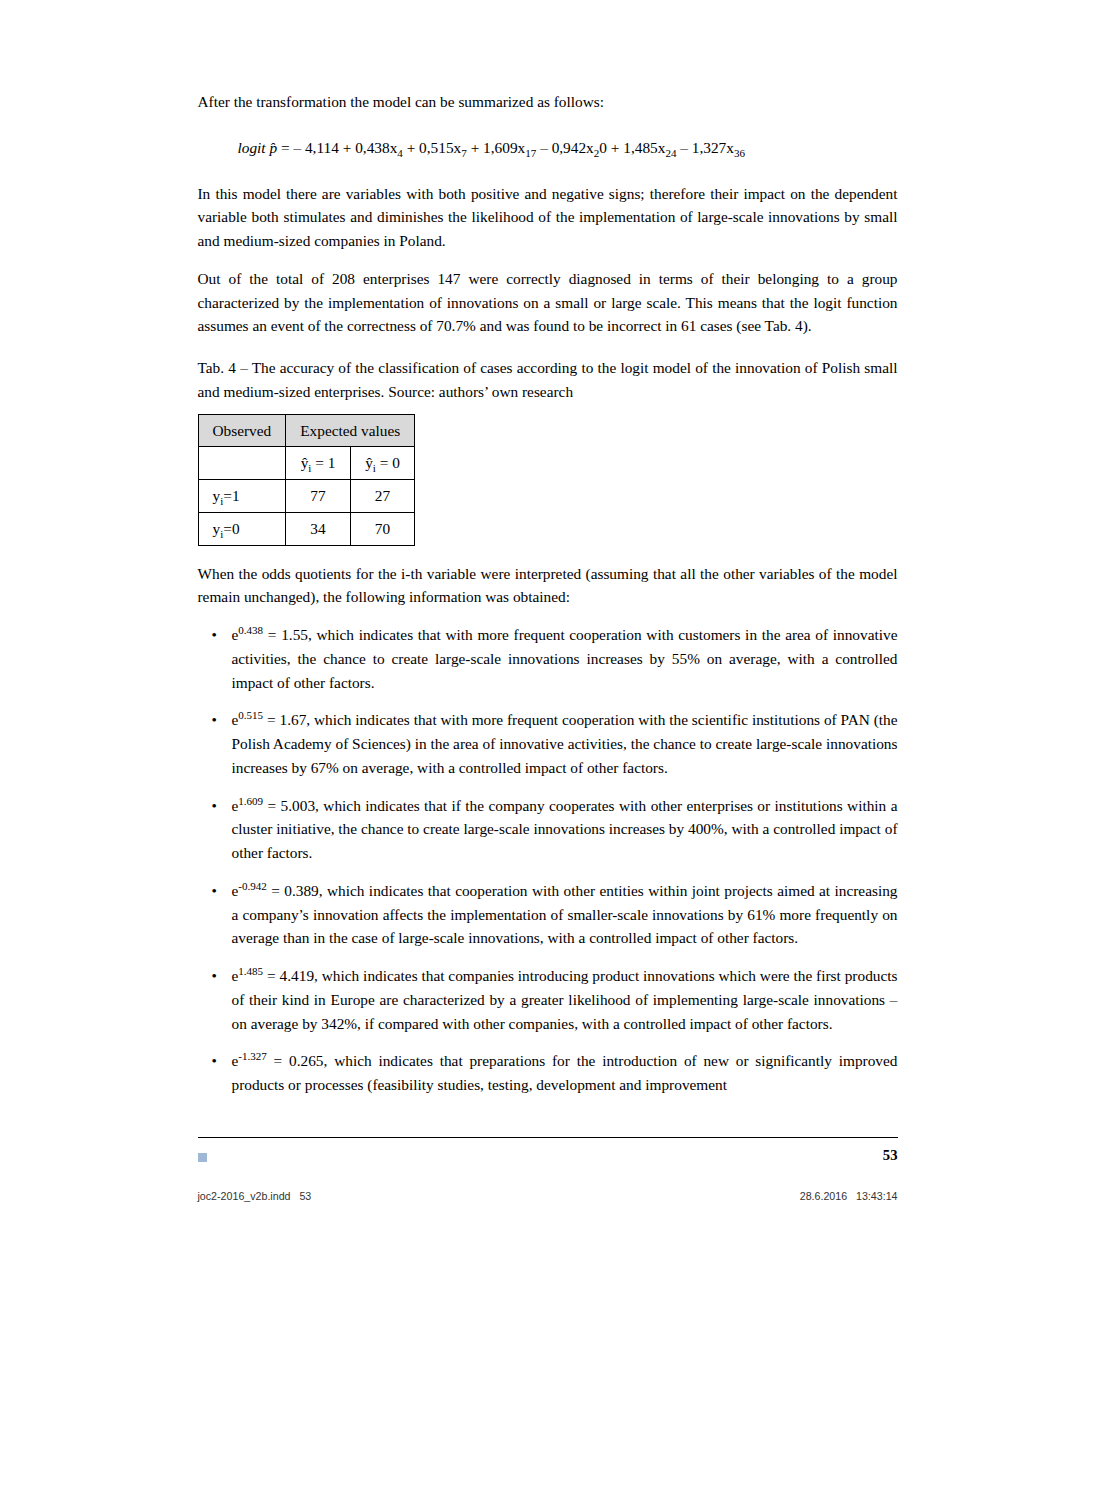After the transformation the model can be summarized as follows:
logit p̂ = – 4,114 + 0,438x4 + 0,515x7 + 1,609x17 – 0,942x20 + 1,485x24 – 1,327x36
In this model there are variables with both positive and negative signs; therefore their impact on the dependent variable both stimulates and diminishes the likelihood of the implementation of large-scale innovations by small and medium-sized companies in Poland.
Out of the total of 208 enterprises 147 were correctly diagnosed in terms of their belonging to a group characterized by the implementation of innovations on a small or large scale. This means that the logit function assumes an event of the correctness of 70.7% and was found to be incorrect in 61 cases (see Tab. 4).
Tab. 4 – The accuracy of the classification of cases according to the logit model of the innovation of Polish small and medium-sized enterprises. Source: authors’ own research
| Observed | Expected values |
| --- | --- |
| | ŷ i = 1 | ŷ i = 0 |
| y i =1 | 77 | 27 |
| y i =0 | 34 | 70 |
When the odds quotients for the i-th variable were interpreted (assuming that all the other variables of the model remain unchanged), the following information was obtained:
e0.438 = 1.55, which indicates that with more frequent cooperation with customers in the area of innovative activities, the chance to create large-scale innovations increases by 55% on average, with a controlled impact of other factors.
e0.515 = 1.67, which indicates that with more frequent cooperation with the scientific institutions of PAN (the Polish Academy of Sciences) in the area of innovative activities, the chance to create large-scale innovations increases by 67% on average, with a controlled impact of other factors.
e1.609 = 5.003, which indicates that if the company cooperates with other enterprises or institutions within a cluster initiative, the chance to create large-scale innovations increases by 400%, with a controlled impact of other factors.
e-0.942 = 0.389, which indicates that cooperation with other entities within joint projects aimed at increasing a company’s innovation affects the implementation of smaller-scale innovations by 61% more frequently on average than in the case of large-scale innovations, with a controlled impact of other factors.
e1.485 = 4.419, which indicates that companies introducing product innovations which were the first products of their kind in Europe are characterized by a greater likelihood of implementing large-scale innovations – on average by 342%, if compared with other companies, with a controlled impact of other factors.
e-1.327 = 0.265, which indicates that preparations for the introduction of new or significantly improved products or processes (feasibility studies, testing, development and improvement
53
joc2-2016_v2b.indd 53 28.6.2016 13:43:14